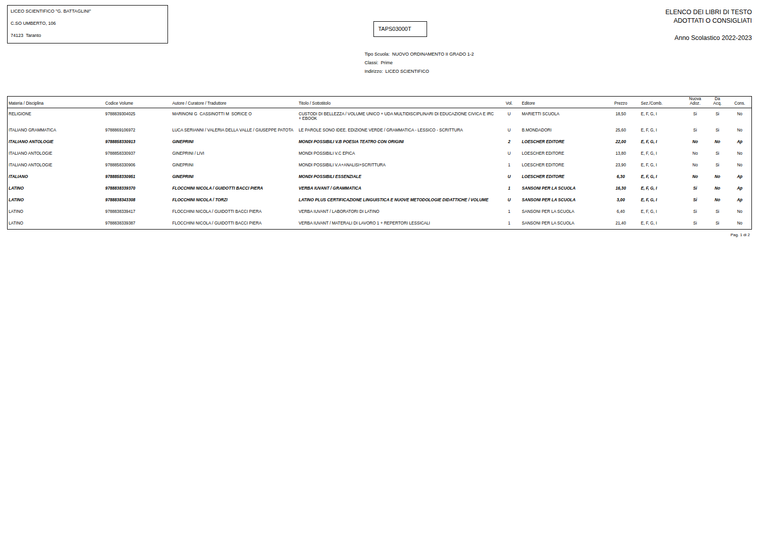LICEO SCIENTIFICO "G. BATTAGLINI"
C.SO UMBERTO, 106
74123 Taranto
TAPS03000T
Tipo Scuola: NUOVO ORDINAMENTO II GRADO 1-2
Classi: Prime
Indirizzo: LICEO SCIENTIFICO
ELENCO DEI LIBRI DI TESTO
ADOTTATI O CONSIGLIATI
Anno Scolastico 2022-2023
| Materia / Disciplina | Codice Volume | Autore / Curatore / Traduttore | Titolo / Sottotitolo | Vol. | Editore | Prezzo | Sez./Comb. | Nuova Adoz. | Da Acq. | Cons. |
| --- | --- | --- | --- | --- | --- | --- | --- | --- | --- | --- |
| RELIGIONE | 9788839304025 | MARINONI G CASSINOTTI M SORICE O | CUSTODI DI BELLEZZA / VOLUME UNICO + UDA MULTIDISCIPLINARI DI EDUCAZIONE CIVICA E IRC + EBOOK | U | MARIETTI SCUOLA | 18,50 | E, F, G, I | Si | Si | No |
| ITALIANO GRAMMATICA | 9788869106972 | LUCA SERIANNI / VALERIA DELLA VALLE / GIUSEPPE PATOTA | LE PAROLE SONO IDEE. EDIZIONE VERDE / GRAMMATICA - LESSICO - SCRITTURA | U | B.MONDADORI | 25,60 | E, F, G, I | Si | Si | No |
| ITALIANO ANTOLOGIE | 9788858330913 | GINEPRINI | MONDI POSSIBILI V.B POESIA TEATRO CON ORIGINI | 2 | LOESCHER EDITORE | 22,00 | E, F, G, I | No | No | Ap |
| ITALIANO ANTOLOGIE | 9788858330937 | GINEPRINI / LIVI | MONDI POSSIBILI V.C EPICA | U | LOESCHER EDITORE | 13,80 | E, F, G, I | No | Si | No |
| ITALIANO ANTOLOGIE | 9788858330906 | GINEPRINI | MONDI POSSIBILI V.A+ANALISI+SCRITTURA | 1 | LOESCHER EDITORE | 23,90 | E, F, G, I | No | Si | No |
| ITALIANO | 9788858330951 | GINEPRINI | MONDI POSSIBILI ESSENZIALE | U | LOESCHER EDITORE | 6,30 | E, F, G, I | No | No | Ap |
| LATINO | 9788838339370 | FLOCCHINI NICOLA / GUIDOTTI BACCI PIERA | VERBA IUVANT / GRAMMATICA | 1 | SANSONI PER LA SCUOLA | 16,30 | E, F, G, I | Si | No | Ap |
| LATINO | 9788838343308 | FLOCCHINI NICOLA / TORZI | LATINO PLUS CERTIFICAZIONE LINGUISTICA E NUOVE METODOLOGIE DIDATTICHE / VOLUME | U | SANSONI PER LA SCUOLA | 3,00 | E, F, G, I | Si | No | Ap |
| LATINO | 9788838339417 | FLOCCHINI NICOLA / GUIDOTTI BACCI PIERA | VERBA IUVANT / LABORATORI DI LATINO | 1 | SANSONI PER LA SCUOLA | 6,40 | E, F, G, I | Si | Si | No |
| LATINO | 9788838339387 | FLOCCHINI NICOLA / GUIDOTTI BACCI PIERA | VERBA IUVANT / MATERALI DI LAVORO 1 + REPERTORI LESSICALI | 1 | SANSONI PER LA SCUOLA | 21,40 | E, F, G, I | Si | Si | No |
Pag. 1 di 2